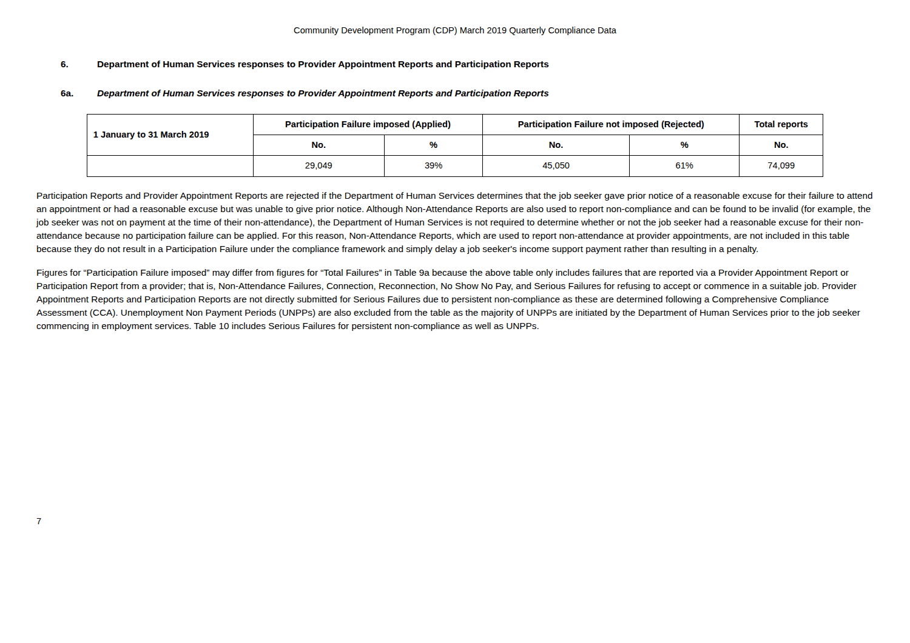Community Development Program (CDP) March 2019 Quarterly Compliance Data
6. Department of Human Services responses to Provider Appointment Reports and Participation Reports
6a. Department of Human Services responses to Provider Appointment Reports and Participation Reports
| 1 January to 31 March 2019 | Participation Failure imposed (Applied) | Participation Failure not imposed (Rejected) | Total reports |
| No. | % | No. | % | No. |
| | 29,049 | 39% | 45,050 | 61% | 74,099 |
Participation Reports and Provider Appointment Reports are rejected if the Department of Human Services determines that the job seeker gave prior notice of a reasonable excuse for their failure to attend an appointment or had a reasonable excuse but was unable to give prior notice. Although Non-Attendance Reports are also used to report non-compliance and can be found to be invalid (for example, the job seeker was not on payment at the time of their non-attendance), the Department of Human Services is not required to determine whether or not the job seeker had a reasonable excuse for their non-attendance because no participation failure can be applied. For this reason, Non-Attendance Reports, which are used to report non-attendance at provider appointments, are not included in this table because they do not result in a Participation Failure under the compliance framework and simply delay a job seeker's income support payment rather than resulting in a penalty.
Figures for “Participation Failure imposed” may differ from figures for “Total Failures” in Table 9a because the above table only includes failures that are reported via a Provider Appointment Report or Participation Report from a provider; that is, Non-Attendance Failures, Connection, Reconnection, No Show No Pay, and Serious Failures for refusing to accept or commence in a suitable job. Provider Appointment Reports and Participation Reports are not directly submitted for Serious Failures due to persistent non-compliance as these are determined following a Comprehensive Compliance Assessment (CCA). Unemployment Non Payment Periods (UNPPs) are also excluded from the table as the majority of UNPPs are initiated by the Department of Human Services prior to the job seeker commencing in employment services. Table 10 includes Serious Failures for persistent non-compliance as well as UNPPs.
7